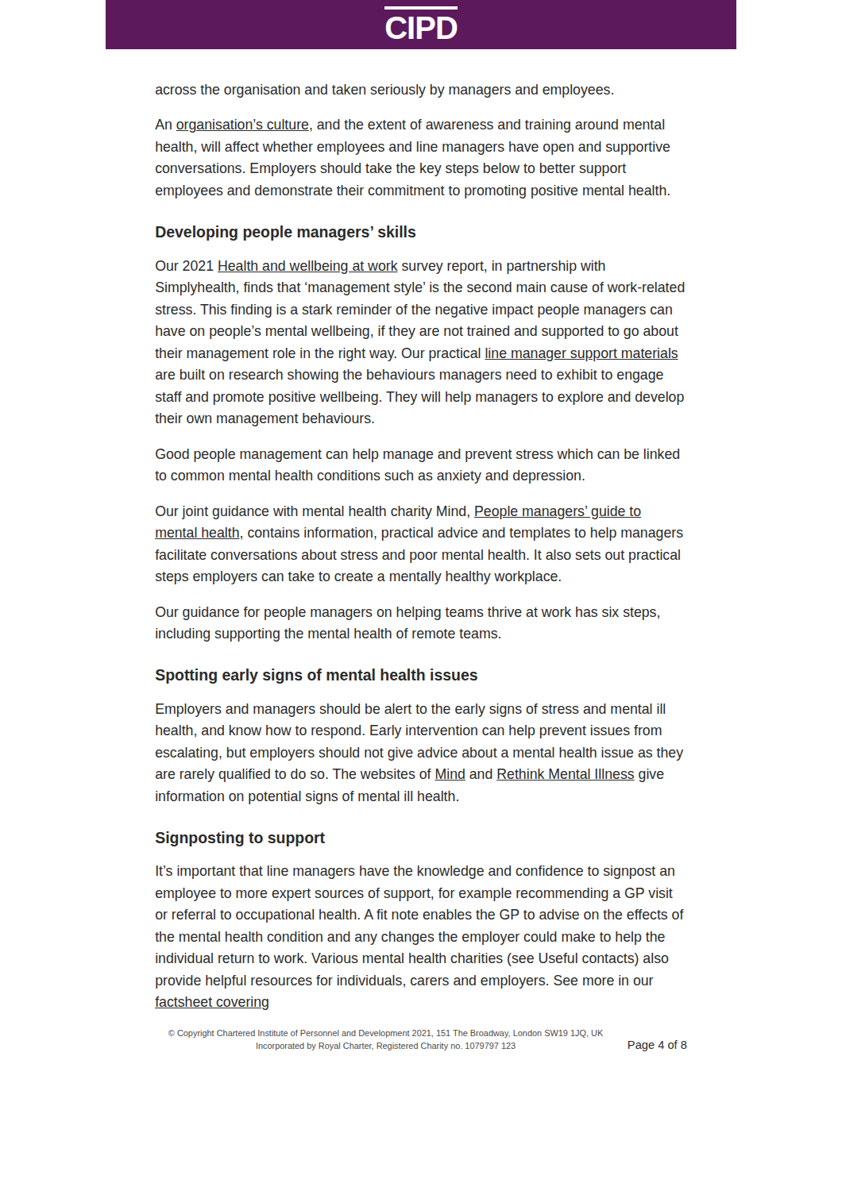CIPD
across the organisation and taken seriously by managers and employees.
An organisation’s culture, and the extent of awareness and training around mental health, will affect whether employees and line managers have open and supportive conversations. Employers should take the key steps below to better support employees and demonstrate their commitment to promoting positive mental health.
Developing people managers’ skills
Our 2021 Health and wellbeing at work survey report, in partnership with Simplyhealth, finds that ‘management style’ is the second main cause of work-related stress. This finding is a stark reminder of the negative impact people managers can have on people’s mental wellbeing, if they are not trained and supported to go about their management role in the right way. Our practical line manager support materials are built on research showing the behaviours managers need to exhibit to engage staff and promote positive wellbeing. They will help managers to explore and develop their own management behaviours.
Good people management can help manage and prevent stress which can be linked to common mental health conditions such as anxiety and depression.
Our joint guidance with mental health charity Mind, People managers’ guide to mental health, contains information, practical advice and templates to help managers facilitate conversations about stress and poor mental health. It also sets out practical steps employers can take to create a mentally healthy workplace.
Our guidance for people managers on helping teams thrive at work has six steps, including supporting the mental health of remote teams.
Spotting early signs of mental health issues
Employers and managers should be alert to the early signs of stress and mental ill health, and know how to respond. Early intervention can help prevent issues from escalating, but employers should not give advice about a mental health issue as they are rarely qualified to do so. The websites of Mind and Rethink Mental Illness give information on potential signs of mental ill health.
Signposting to support
It’s important that line managers have the knowledge and confidence to signpost an employee to more expert sources of support, for example recommending a GP visit or referral to occupational health. A fit note enables the GP to advise on the effects of the mental health condition and any changes the employer could make to help the individual return to work. Various mental health charities (see Useful contacts) also provide helpful resources for individuals, carers and employers. See more in our factsheet covering
© Copyright Chartered Institute of Personnel and Development 2021, 151 The Broadway, London SW19 1JQ, UK
Incorporated by Royal Charter, Registered Charity no. 1079797 123
Page 4 of 8